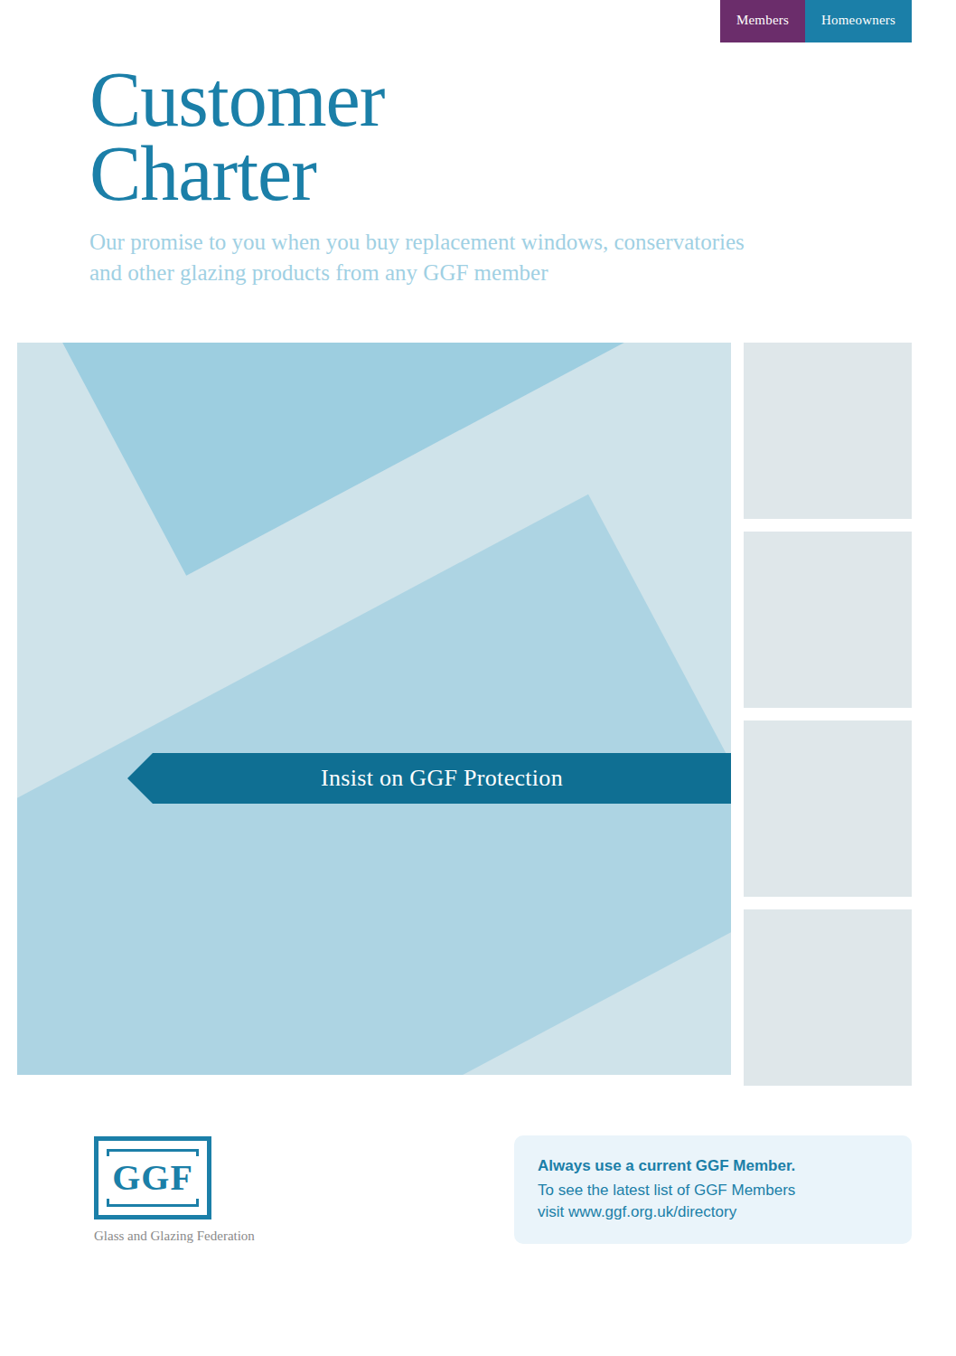Members Homeowners
CustomerCharter
Our promise to you when you buy replacement windows, conservatories and other glazing products from any GGF member
Insist on GGF Protection
GGF
Glass and Glazing Federation
Always use a current GGF Member. To see the latest list of GGF Members
visit www.ggf.org.uk/directory